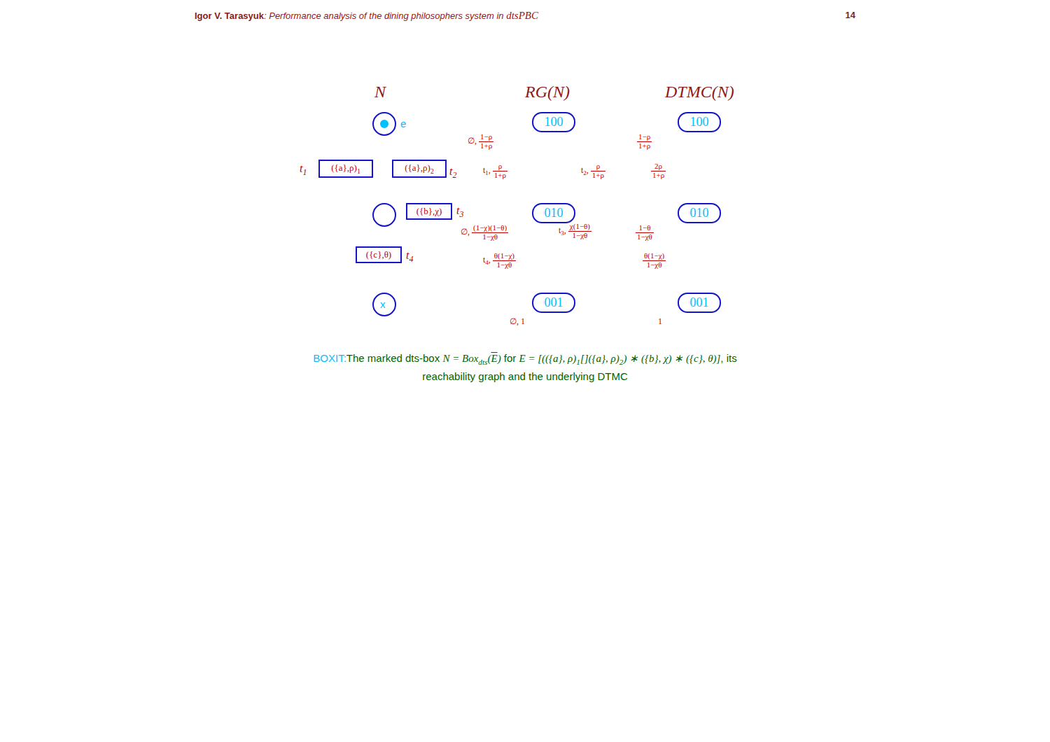Igor V. Tarasyuk: Performance analysis of the dining philosophers system in dtsPBC
14
N
RG(N)
DTMC(N)
e
({a},ρ)1
t1
({a},ρ)2
t2
({b},χ)
t3
({c},θ)
t4
x
100
010
001
∅, 1−ρ 1+ρ
t1, ρ 1+ρ
t2, ρ 1+ρ
∅, (1−χ)(1−θ) 1−χθ
t3, χ(1−θ) 1−χθ
t4, θ(1−χ) 1−χθ
∅, 1
100
010
001
1−ρ 1+ρ
2ρ 1+ρ
1−θ 1−χθ
θ(1−χ) 1−χθ
1
BOXIT: The marked dts-box N = Boxdts(E) for E = [(({a}, ρ)1[]({a}, ρ)2) ∗ ({b}, χ) ∗ ({c}, θ)], its
reachability graph and the underlying DTMC